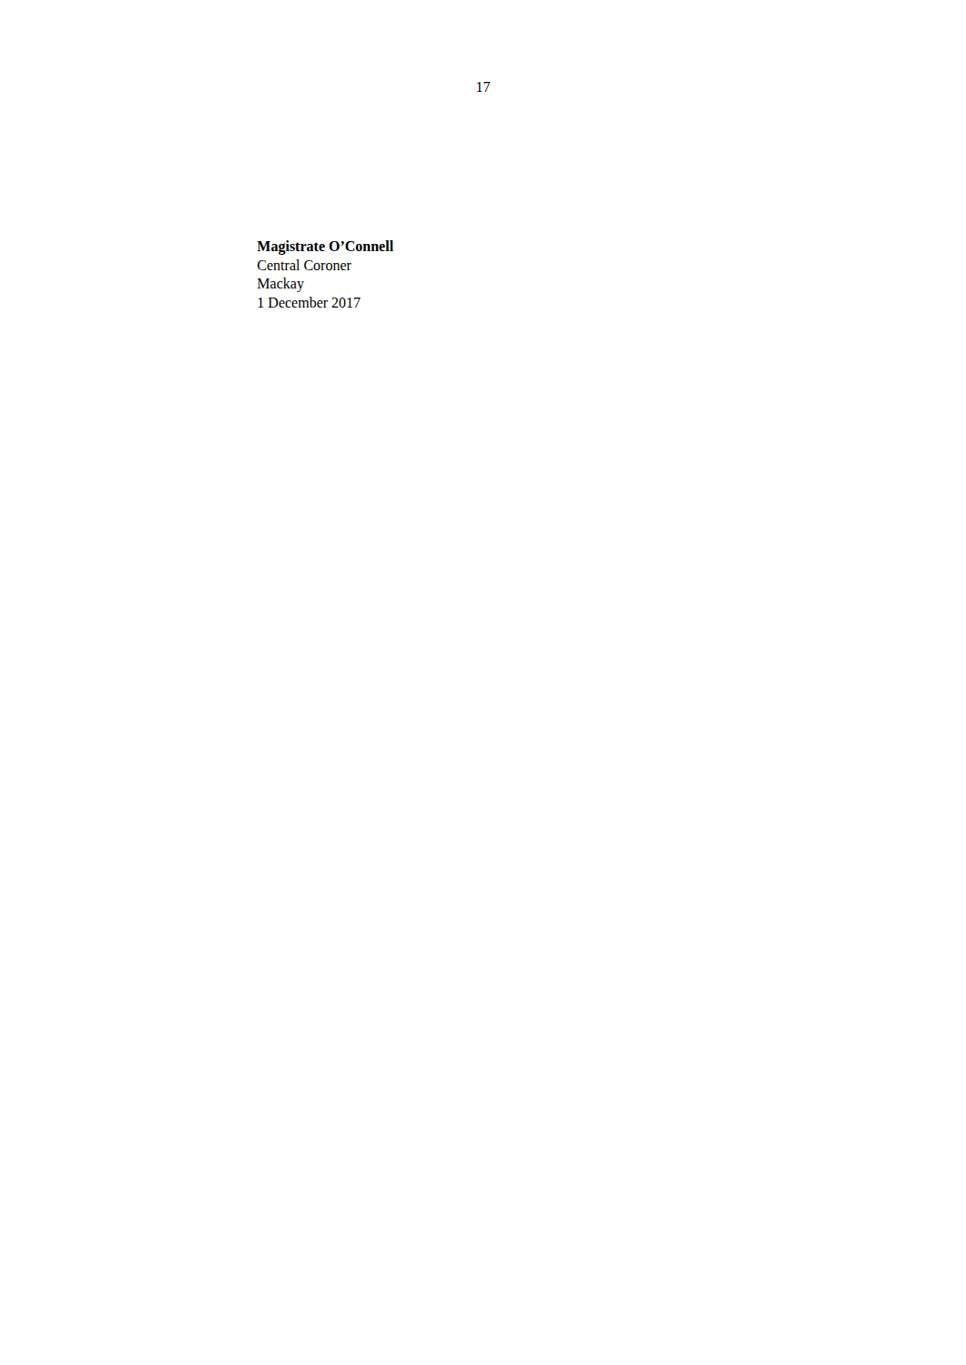17
Magistrate O’Connell
Central Coroner
Mackay
1 December 2017